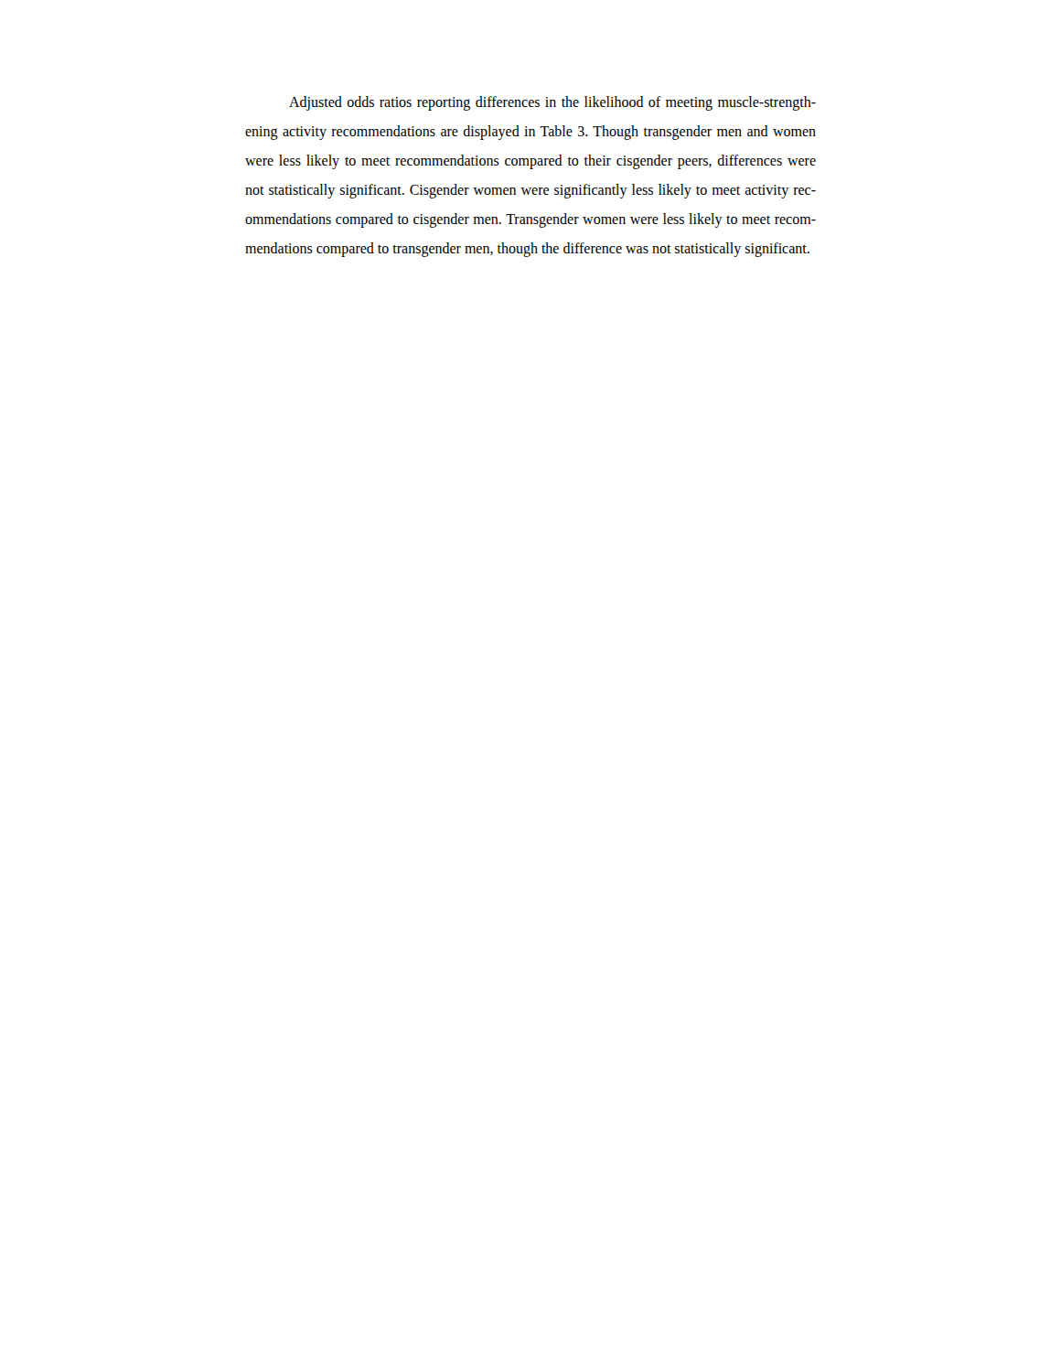Adjusted odds ratios reporting differences in the likelihood of meeting muscle-strengthening activity recommendations are displayed in Table 3. Though transgender men and women were less likely to meet recommendations compared to their cisgender peers, differences were not statistically significant. Cisgender women were significantly less likely to meet activity recommendations compared to cisgender men. Transgender women were less likely to meet recommendations compared to transgender men, though the difference was not statistically significant.